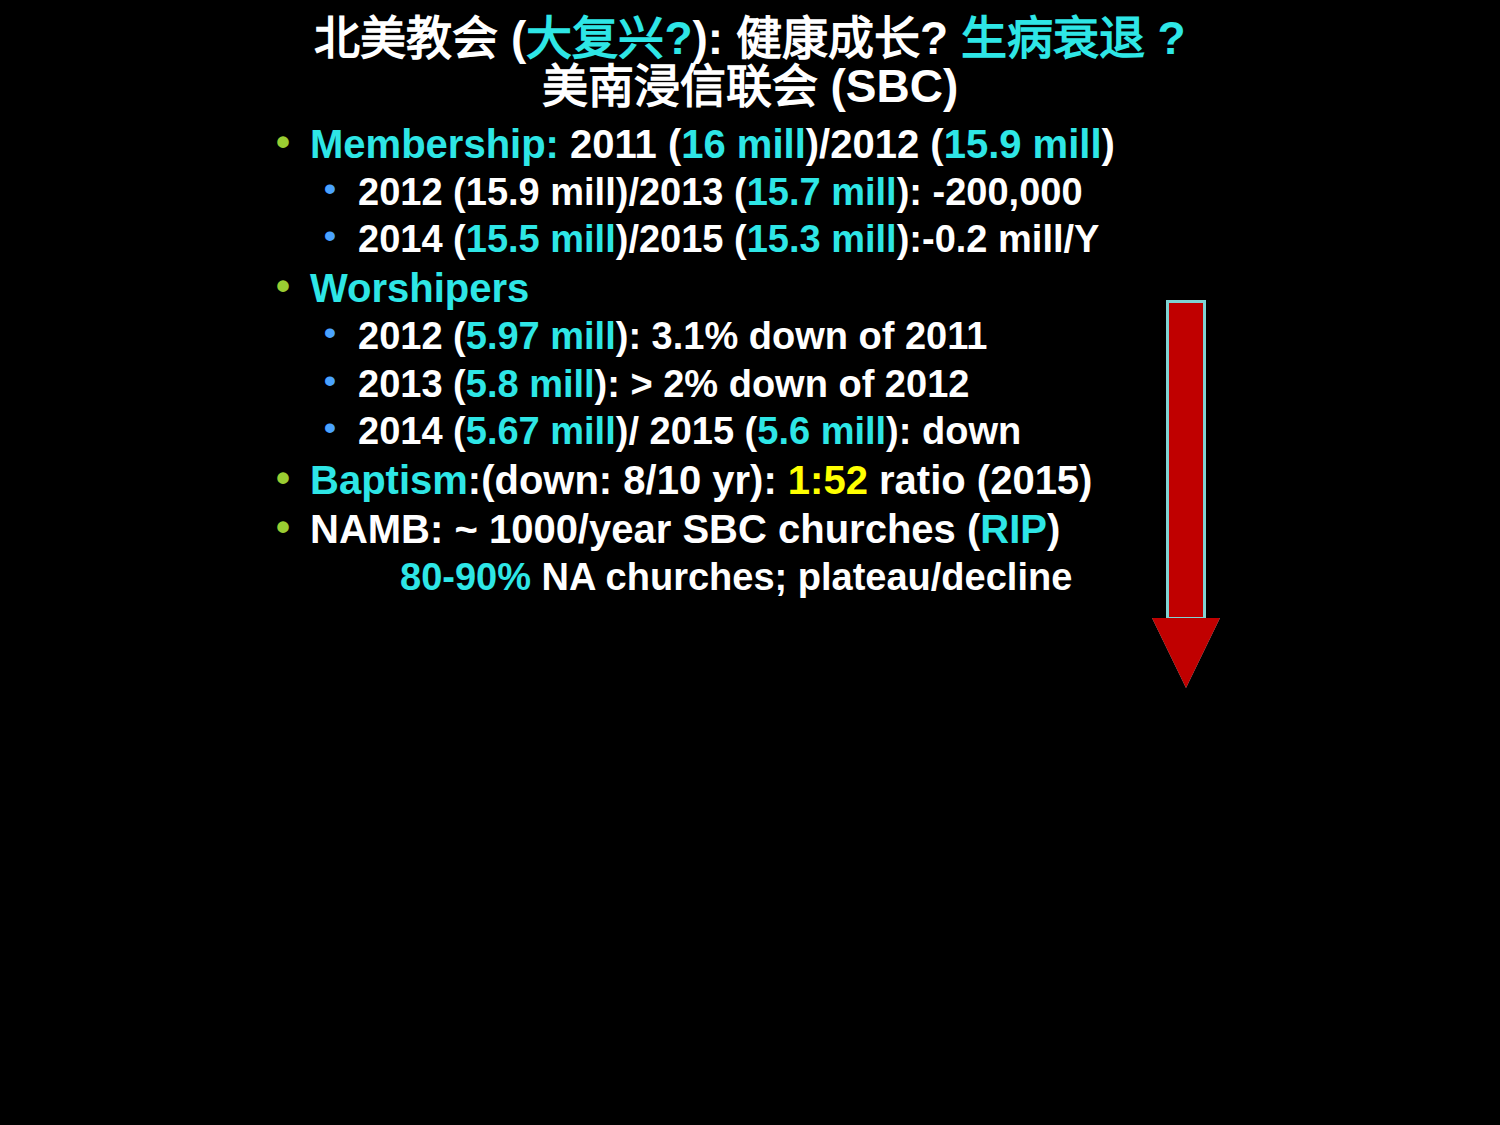北美教会 (大复兴?): 健康成长? 生病衰退 ?
美南浸信联会 (SBC)
Membership: 2011 (16 mill)/2012 (15.9 mill)
2012 (15.9 mill)/2013 (15.7 mill): -200,000
2014 (15.5 mill)/2015 (15.3 mill):-0.2 mill/Y
Worshipers
2012 (5.97 mill): 3.1% down of 2011
2013 (5.8 mill): > 2% down of 2012
2014 (5.67 mill)/ 2015 (5.6 mill): down
Baptism:(down: 8/10 yr): 1:52 ratio (2015)
NAMB: ~ 1000/year SBC churches (RIP)
80-90% NA churches; plateau/decline